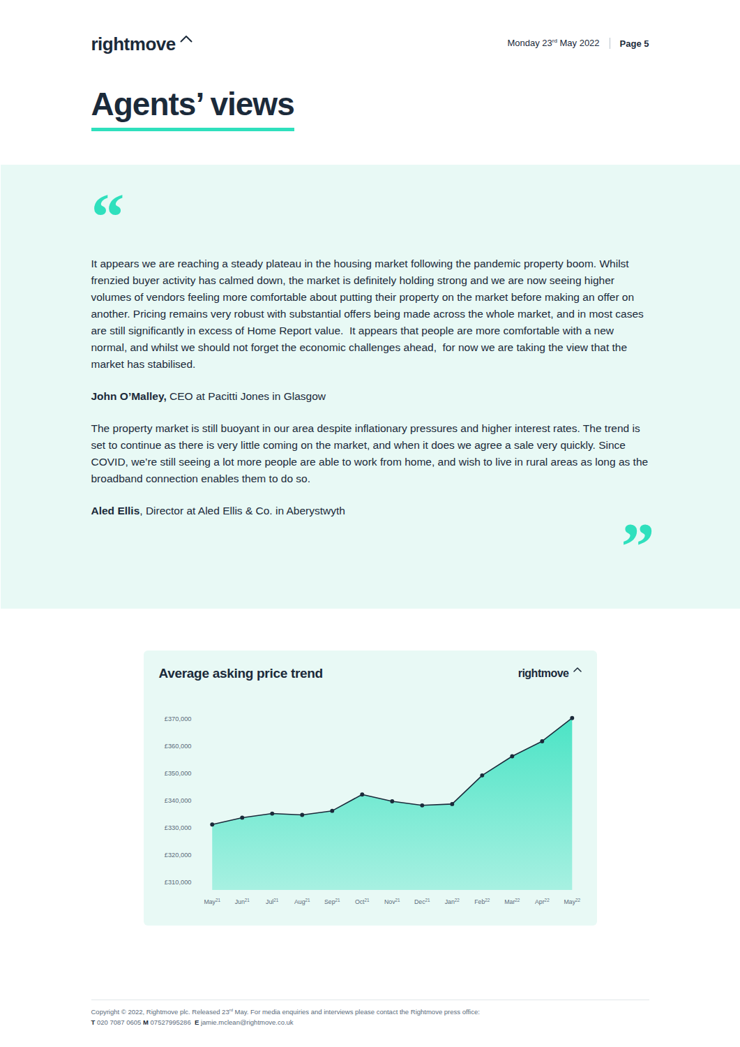rightmove
Monday 23rd May 2022 Page 5
Agents’ views
“
It appears we are reaching a steady plateau in the housing market following the pandemic property boom. Whilst frenzied buyer activity has calmed down, the market is definitely holding strong and we are now seeing higher volumes of vendors feeling more comfortable about putting their property on the market before making an offer on another. Pricing remains very robust with substantial offers being made across the whole market, and in most cases are still significantly in excess of Home Report value. It appears that people are more comfortable with a new normal, and whilst we should not forget the economic challenges ahead, for now we are taking the view that the market has stabilised.
John O’Malley, CEO at Pacitti Jones in Glasgow
The property market is still buoyant in our area despite inflationary pressures and higher interest rates. The trend is set to continue as there is very little coming on the market, and when it does we agree a sale very quickly. Since COVID, we’re still seeing a lot more people are able to work from home, and wish to live in rural areas as long as the broadband connection enables them to do so.
Aled Ellis, Director at Aled Ellis & Co. in Aberystwyth
”
Average asking price trend
rightmove
£370,000 £360,000 £350,000 £340,000 £330,000 £320,000 £310,000 May21 Jun21 Jul21 Aug21 Sep21 Oct21 Nov21 Dec21 Jan22 Feb22 Mar22 Apr22 May22
Copyright © 2022, Rightmove plc. Released 23rd May. For media enquiries and interviews please contact the Rightmove press office:
T 020 7087 0605 M 07527995286 E jamie.mclean@rightmove.co.uk